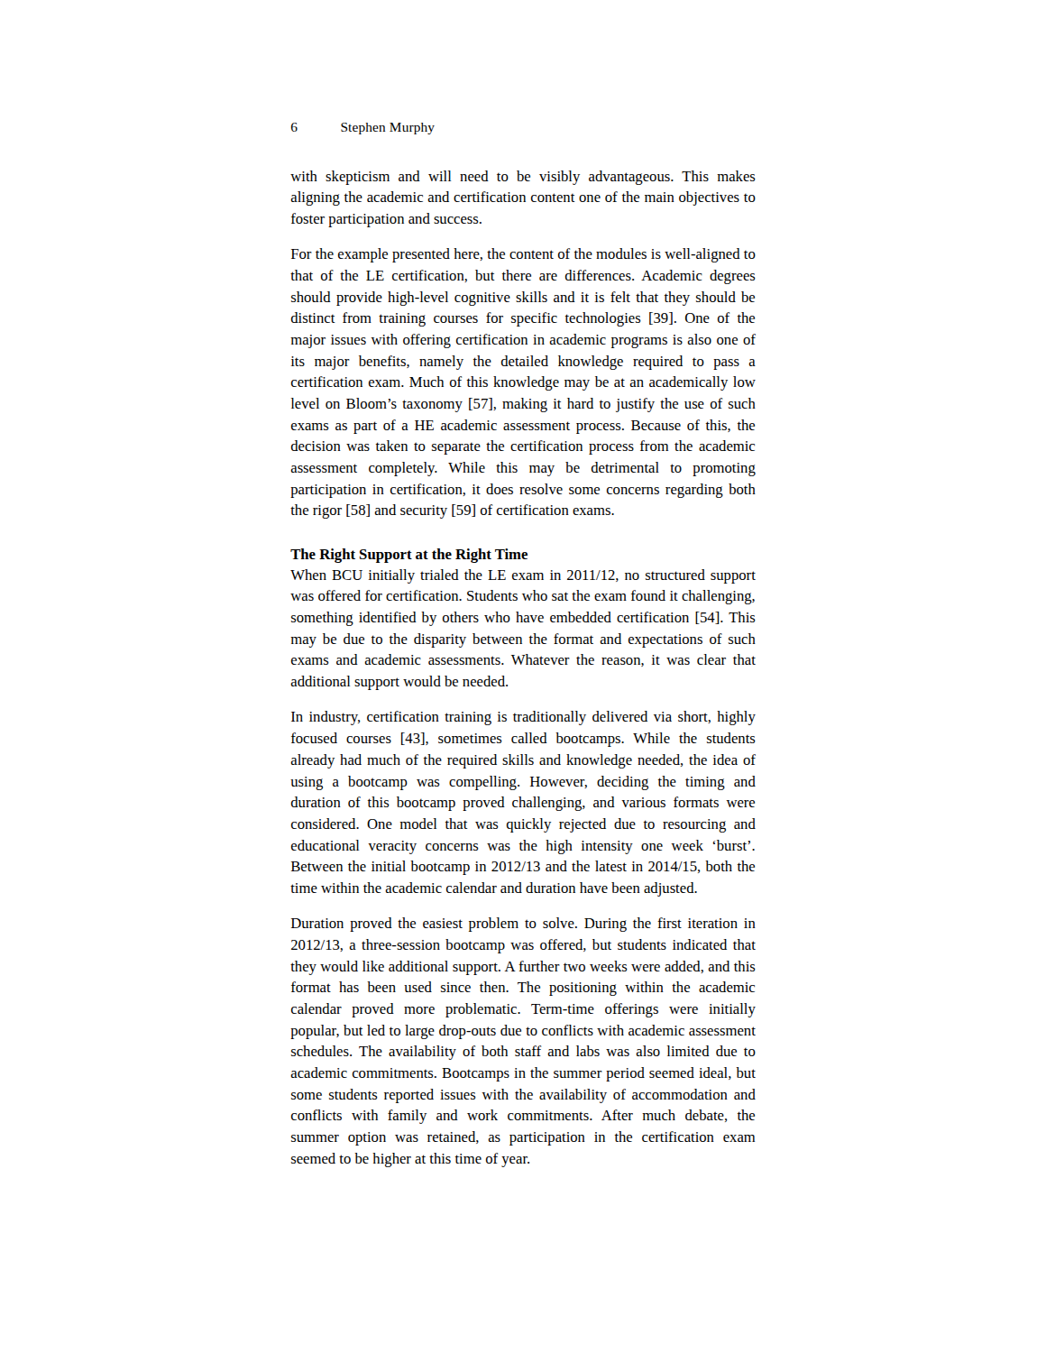6 Stephen Murphy
with skepticism and will need to be visibly advantageous. This makes aligning the academic and certification content one of the main objectives to foster participation and success.
For the example presented here, the content of the modules is well-aligned to that of the LE certification, but there are differences. Academic degrees should provide high-level cognitive skills and it is felt that they should be distinct from training courses for specific technologies [39]. One of the major issues with offering certification in academic programs is also one of its major benefits, namely the detailed knowledge required to pass a certification exam. Much of this knowledge may be at an academically low level on Bloom’s taxonomy [57], making it hard to justify the use of such exams as part of a HE academic assessment process. Because of this, the decision was taken to separate the certification process from the academic assessment completely. While this may be detrimental to promoting participation in certification, it does resolve some concerns regarding both the rigor [58] and security [59] of certification exams.
The Right Support at the Right Time
When BCU initially trialed the LE exam in 2011/12, no structured support was offered for certification. Students who sat the exam found it challenging, something identified by others who have embedded certification [54]. This may be due to the disparity between the format and expectations of such exams and academic assessments. Whatever the reason, it was clear that additional support would be needed.
In industry, certification training is traditionally delivered via short, highly focused courses [43], sometimes called bootcamps. While the students already had much of the required skills and knowledge needed, the idea of using a bootcamp was compelling. However, deciding the timing and duration of this bootcamp proved challenging, and various formats were considered. One model that was quickly rejected due to resourcing and educational veracity concerns was the high intensity one week ‘burst’. Between the initial bootcamp in 2012/13 and the latest in 2014/15, both the time within the academic calendar and duration have been adjusted.
Duration proved the easiest problem to solve. During the first iteration in 2012/13, a three-session bootcamp was offered, but students indicated that they would like additional support. A further two weeks were added, and this format has been used since then. The positioning within the academic calendar proved more problematic. Term-time offerings were initially popular, but led to large drop-outs due to conflicts with academic assessment schedules. The availability of both staff and labs was also limited due to academic commitments. Bootcamps in the summer period seemed ideal, but some students reported issues with the availability of accommodation and conflicts with family and work commitments. After much debate, the summer option was retained, as participation in the certification exam seemed to be higher at this time of year.